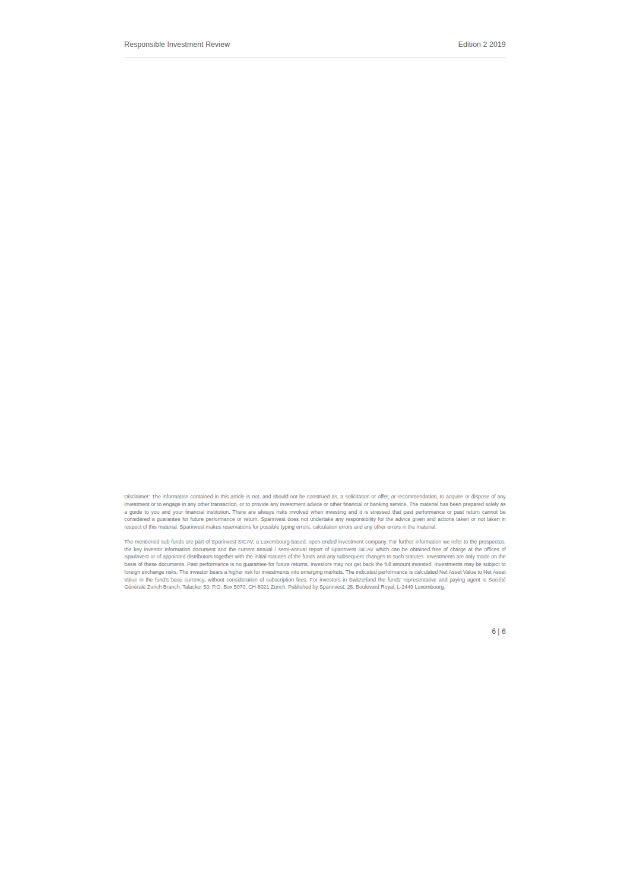Responsible Investment Review Edition 2 2019
Disclaimer: The information contained in this article is not, and should not be construed as, a solicitation or offer, or recommendation, to acquire or dispose of any investment or to engage in any other transaction, or to provide any investment advice or other financial or banking service. The material has been prepared solely as a guide to you and your financial institution. There are always risks involved when investing and it is stressed that past performance or past return cannot be considered a guarantee for future performance or return. Sparinvest does not undertake any responsibility for the advice given and actions taken or not taken in respect of this material. Sparinvest makes reservations for possible typing errors, calculation errors and any other errors in the material.
The mentioned sub-funds are part of Sparinvest SICAV, a Luxembourg-based, open-ended investment company. For further information we refer to the prospectus, the key investor information document and the current annual / semi-annual report of Sparinvest SICAV which can be obtained free of charge at the offices of Sparinvest or of appointed distributors together with the initial statutes of the funds and any subsequent changes to such statutes. Investments are only made on the basis of these documents. Past performance is no guarantee for future returns. Investors may not get back the full amount invested. Investments may be subject to foreign exchange risks. The investor bears a higher risk for investments into emerging markets. The indicated performance is calculated Net Asset Value to Net Asset Value in the fund's base currency, without consideration of subscription fees. For investors in Switzerland the funds' representative and paying agent is Société Générale Zurich Branch, Talacker 50, P.O. Box 5070, CH-8021 Zurich. Published by Sparinvest, 28, Boulevard Royal, L-2449 Luxembourg.
6 | 6